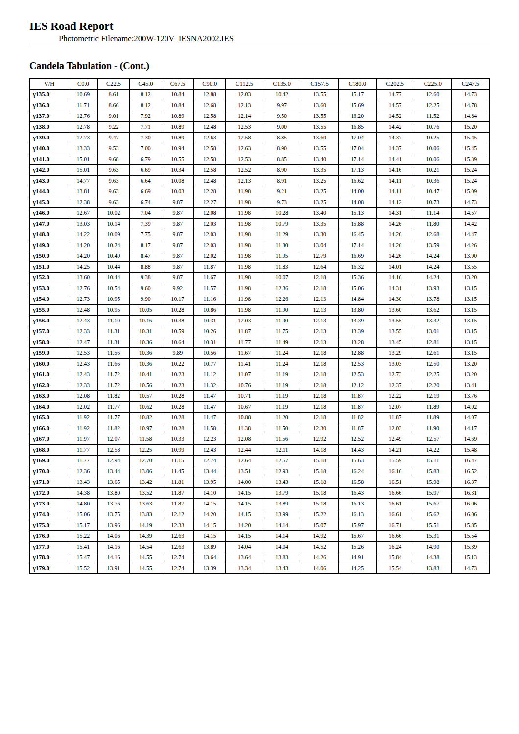IES Road Report
Photometric Filename:200W-120V_IESNA2002.IES
Candela Tabulation - (Cont.)
| V/H | C0.0 | C22.5 | C45.0 | C67.5 | C90.0 | C112.5 | C135.0 | C157.5 | C180.0 | C202.5 | C225.0 | C247.5 |
| --- | --- | --- | --- | --- | --- | --- | --- | --- | --- | --- | --- | --- |
| γ135.0 | 10.69 | 8.61 | 8.12 | 10.84 | 12.88 | 12.03 | 10.42 | 13.55 | 15.17 | 14.77 | 12.60 | 14.73 |
| γ136.0 | 11.71 | 8.66 | 8.12 | 10.84 | 12.68 | 12.13 | 9.97 | 13.60 | 15.69 | 14.57 | 12.25 | 14.78 |
| γ137.0 | 12.76 | 9.01 | 7.92 | 10.89 | 12.58 | 12.14 | 9.50 | 13.55 | 16.20 | 14.52 | 11.52 | 14.84 |
| γ138.0 | 12.78 | 9.22 | 7.71 | 10.89 | 12.48 | 12.53 | 9.00 | 13.55 | 16.85 | 14.42 | 10.76 | 15.20 |
| γ139.0 | 12.73 | 9.47 | 7.30 | 10.89 | 12.63 | 12.58 | 8.85 | 13.60 | 17.04 | 14.37 | 10.25 | 15.45 |
| γ140.0 | 13.33 | 9.53 | 7.00 | 10.94 | 12.58 | 12.63 | 8.90 | 13.55 | 17.04 | 14.37 | 10.06 | 15.45 |
| γ141.0 | 15.01 | 9.68 | 6.79 | 10.55 | 12.58 | 12.53 | 8.85 | 13.40 | 17.14 | 14.41 | 10.06 | 15.39 |
| γ142.0 | 15.01 | 9.63 | 6.69 | 10.34 | 12.58 | 12.52 | 8.90 | 13.35 | 17.13 | 14.16 | 10.21 | 15.24 |
| γ143.0 | 14.77 | 9.63 | 6.64 | 10.08 | 12.48 | 12.13 | 8.91 | 13.25 | 16.62 | 14.11 | 10.36 | 15.24 |
| γ144.0 | 13.81 | 9.63 | 6.69 | 10.03 | 12.28 | 11.98 | 9.21 | 13.25 | 14.00 | 14.11 | 10.47 | 15.09 |
| γ145.0 | 12.38 | 9.63 | 6.74 | 9.87 | 12.27 | 11.98 | 9.73 | 13.25 | 14.08 | 14.12 | 10.73 | 14.73 |
| γ146.0 | 12.67 | 10.02 | 7.04 | 9.87 | 12.08 | 11.98 | 10.28 | 13.40 | 15.13 | 14.31 | 11.14 | 14.57 |
| γ147.0 | 13.03 | 10.14 | 7.39 | 9.87 | 12.03 | 11.98 | 10.79 | 13.35 | 15.88 | 14.26 | 11.80 | 14.42 |
| γ148.0 | 14.22 | 10.09 | 7.75 | 9.87 | 12.03 | 11.98 | 11.29 | 13.30 | 16.45 | 14.26 | 12.68 | 14.47 |
| γ149.0 | 14.20 | 10.24 | 8.17 | 9.87 | 12.03 | 11.98 | 11.80 | 13.04 | 17.14 | 14.26 | 13.59 | 14.26 |
| γ150.0 | 14.20 | 10.49 | 8.47 | 9.87 | 12.02 | 11.98 | 11.95 | 12.79 | 16.69 | 14.26 | 14.24 | 13.90 |
| γ151.0 | 14.25 | 10.44 | 8.88 | 9.87 | 11.87 | 11.98 | 11.83 | 12.64 | 16.32 | 14.01 | 14.24 | 13.55 |
| γ152.0 | 13.60 | 10.44 | 9.38 | 9.87 | 11.67 | 11.98 | 10.07 | 12.18 | 15.36 | 14.16 | 14.24 | 13.20 |
| γ153.0 | 12.76 | 10.54 | 9.60 | 9.92 | 11.57 | 11.98 | 12.36 | 12.18 | 15.06 | 14.31 | 13.93 | 13.15 |
| γ154.0 | 12.73 | 10.95 | 9.90 | 10.17 | 11.16 | 11.98 | 12.26 | 12.13 | 14.84 | 14.30 | 13.78 | 13.15 |
| γ155.0 | 12.48 | 10.95 | 10.05 | 10.28 | 10.86 | 11.98 | 11.90 | 12.13 | 13.80 | 13.60 | 13.62 | 13.15 |
| γ156.0 | 12.43 | 11.10 | 10.16 | 10.38 | 10.31 | 12.03 | 11.90 | 12.13 | 13.39 | 13.55 | 13.32 | 13.15 |
| γ157.0 | 12.33 | 11.31 | 10.31 | 10.59 | 10.26 | 11.87 | 11.75 | 12.13 | 13.39 | 13.55 | 13.01 | 13.15 |
| γ158.0 | 12.47 | 11.31 | 10.36 | 10.64 | 10.31 | 11.77 | 11.49 | 12.13 | 13.28 | 13.45 | 12.81 | 13.15 |
| γ159.0 | 12.53 | 11.56 | 10.36 | 9.89 | 10.56 | 11.67 | 11.24 | 12.18 | 12.88 | 13.29 | 12.61 | 13.15 |
| γ160.0 | 12.43 | 11.66 | 10.36 | 10.22 | 10.77 | 11.41 | 11.24 | 12.18 | 12.53 | 13.03 | 12.50 | 13.20 |
| γ161.0 | 12.43 | 11.72 | 10.41 | 10.23 | 11.12 | 11.07 | 11.19 | 12.18 | 12.53 | 12.73 | 12.25 | 13.20 |
| γ162.0 | 12.33 | 11.72 | 10.56 | 10.23 | 11.32 | 10.76 | 11.19 | 12.18 | 12.12 | 12.37 | 12.20 | 13.41 |
| γ163.0 | 12.08 | 11.82 | 10.57 | 10.28 | 11.47 | 10.71 | 11.19 | 12.18 | 11.87 | 12.22 | 12.19 | 13.76 |
| γ164.0 | 12.02 | 11.77 | 10.62 | 10.28 | 11.47 | 10.67 | 11.19 | 12.18 | 11.87 | 12.07 | 11.89 | 14.02 |
| γ165.0 | 11.92 | 11.77 | 10.82 | 10.28 | 11.47 | 10.88 | 11.20 | 12.18 | 11.82 | 11.87 | 11.89 | 14.07 |
| γ166.0 | 11.92 | 11.82 | 10.97 | 10.28 | 11.58 | 11.38 | 11.50 | 12.30 | 11.87 | 12.03 | 11.90 | 14.17 |
| γ167.0 | 11.97 | 12.07 | 11.58 | 10.33 | 12.23 | 12.08 | 11.56 | 12.92 | 12.52 | 12.49 | 12.57 | 14.69 |
| γ168.0 | 11.77 | 12.58 | 12.25 | 10.99 | 12.43 | 12.44 | 12.11 | 14.18 | 14.43 | 14.21 | 14.22 | 15.48 |
| γ169.0 | 11.77 | 12.94 | 12.70 | 11.15 | 12.74 | 12.64 | 12.57 | 15.18 | 15.63 | 15.59 | 15.11 | 16.47 |
| γ170.0 | 12.36 | 13.44 | 13.06 | 11.45 | 13.44 | 13.51 | 12.93 | 15.18 | 16.24 | 16.16 | 15.83 | 16.52 |
| γ171.0 | 13.43 | 13.65 | 13.42 | 11.81 | 13.95 | 14.00 | 13.43 | 15.18 | 16.58 | 16.51 | 15.98 | 16.37 |
| γ172.0 | 14.38 | 13.80 | 13.52 | 11.87 | 14.10 | 14.15 | 13.79 | 15.18 | 16.43 | 16.66 | 15.97 | 16.31 |
| γ173.0 | 14.80 | 13.76 | 13.63 | 11.87 | 14.15 | 14.15 | 13.89 | 15.18 | 16.13 | 16.61 | 15.67 | 16.06 |
| γ174.0 | 15.06 | 13.75 | 13.83 | 12.12 | 14.20 | 14.15 | 13.99 | 15.22 | 16.13 | 16.61 | 15.62 | 16.06 |
| γ175.0 | 15.17 | 13.96 | 14.19 | 12.33 | 14.15 | 14.20 | 14.14 | 15.07 | 15.97 | 16.71 | 15.51 | 15.85 |
| γ176.0 | 15.22 | 14.06 | 14.39 | 12.63 | 14.15 | 14.15 | 14.14 | 14.92 | 15.67 | 16.66 | 15.31 | 15.54 |
| γ177.0 | 15.41 | 14.16 | 14.54 | 12.63 | 13.89 | 14.04 | 14.04 | 14.52 | 15.26 | 16.24 | 14.90 | 15.39 |
| γ178.0 | 15.47 | 14.16 | 14.55 | 12.74 | 13.64 | 13.64 | 13.83 | 14.26 | 14.91 | 15.84 | 14.38 | 15.13 |
| γ179.0 | 15.52 | 13.91 | 14.55 | 12.74 | 13.39 | 13.34 | 13.43 | 14.06 | 14.25 | 15.54 | 13.83 | 14.73 |